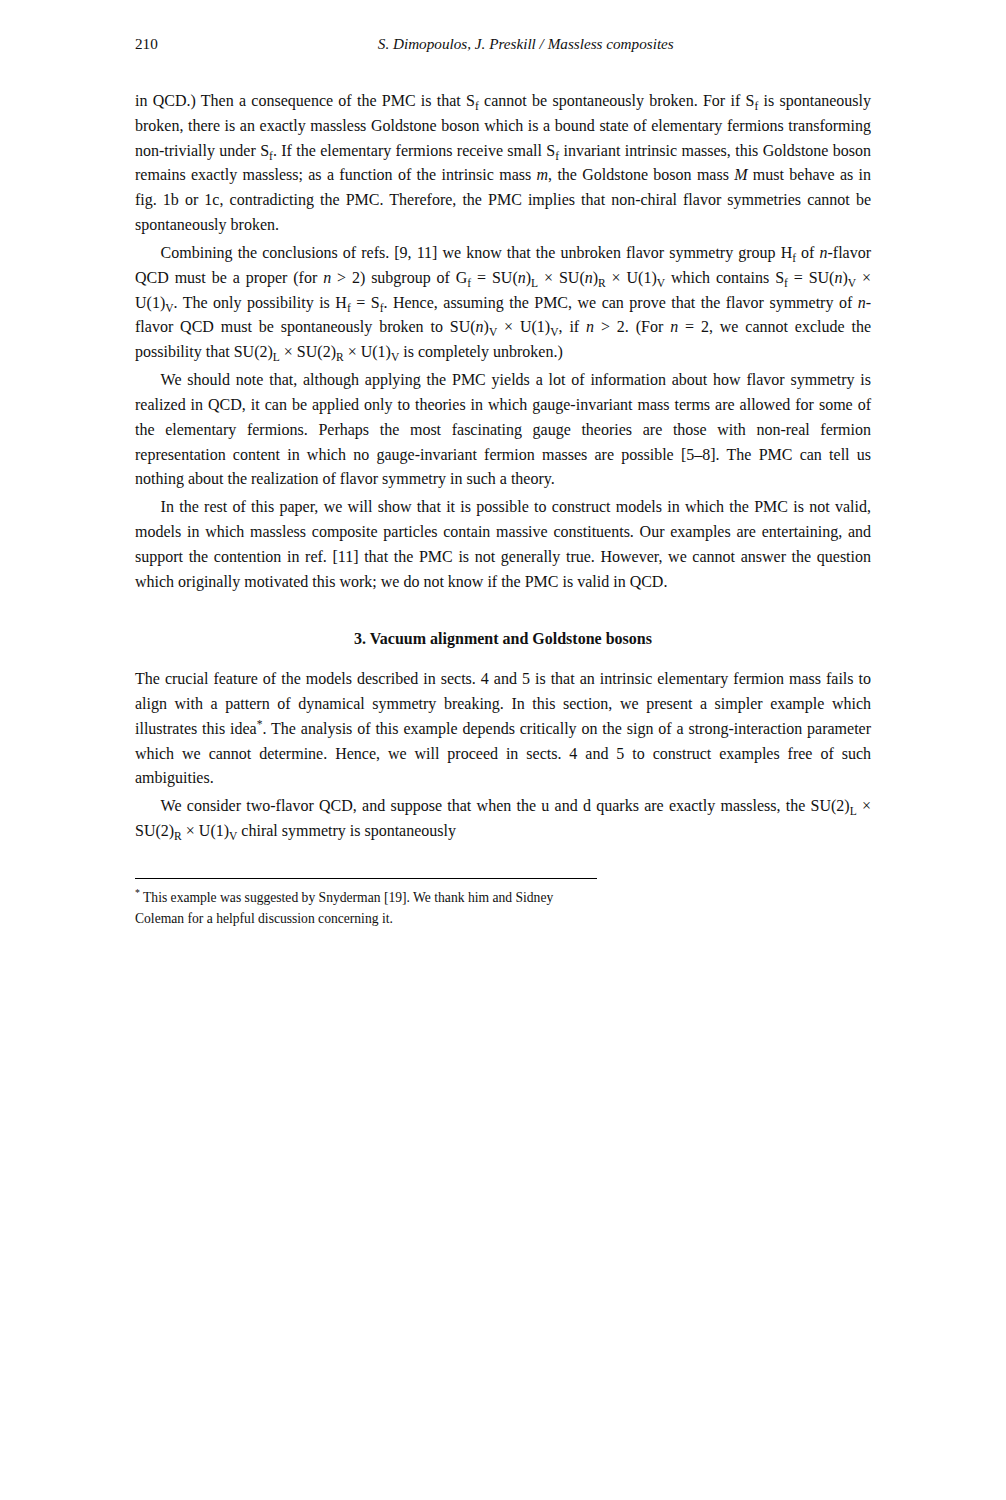210 S. Dimopoulos, J. Preskill / Massless composites
in QCD.) Then a consequence of the PMC is that Sf cannot be spontaneously broken. For if Sf is spontaneously broken, there is an exactly massless Goldstone boson which is a bound state of elementary fermions transforming non-trivially under Sf. If the elementary fermions receive small Sf invariant intrinsic masses, this Goldstone boson remains exactly massless; as a function of the intrinsic mass m, the Goldstone boson mass M must behave as in fig. 1b or 1c, contradicting the PMC. Therefore, the PMC implies that non-chiral flavor symmetries cannot be spontaneously broken.
Combining the conclusions of refs. [9, 11] we know that the unbroken flavor symmetry group Hf of n-flavor QCD must be a proper (for n > 2) subgroup of Gf = SU(n)L × SU(n)R × U(1)V which contains Sf = SU(n)V × U(1)V. The only possibility is Hf = Sf. Hence, assuming the PMC, we can prove that the flavor symmetry of n-flavor QCD must be spontaneously broken to SU(n)V × U(1)V, if n > 2. (For n = 2, we cannot exclude the possibility that SU(2)L × SU(2)R × U(1)V is completely unbroken.)
We should note that, although applying the PMC yields a lot of information about how flavor symmetry is realized in QCD, it can be applied only to theories in which gauge-invariant mass terms are allowed for some of the elementary fermions. Perhaps the most fascinating gauge theories are those with non-real fermion representation content in which no gauge-invariant fermion masses are possible [5–8]. The PMC can tell us nothing about the realization of flavor symmetry in such a theory.
In the rest of this paper, we will show that it is possible to construct models in which the PMC is not valid, models in which massless composite particles contain massive constituents. Our examples are entertaining, and support the contention in ref. [11] that the PMC is not generally true. However, we cannot answer the question which originally motivated this work; we do not know if the PMC is valid in QCD.
3. Vacuum alignment and Goldstone bosons
The crucial feature of the models described in sects. 4 and 5 is that an intrinsic elementary fermion mass fails to align with a pattern of dynamical symmetry breaking. In this section, we present a simpler example which illustrates this idea*. The analysis of this example depends critically on the sign of a strong-interaction parameter which we cannot determine. Hence, we will proceed in sects. 4 and 5 to construct examples free of such ambiguities.
We consider two-flavor QCD, and suppose that when the u and d quarks are exactly massless, the SU(2)L × SU(2)R × U(1)V chiral symmetry is spontaneously
* This example was suggested by Snyderman [19]. We thank him and Sidney Coleman for a helpful discussion concerning it.